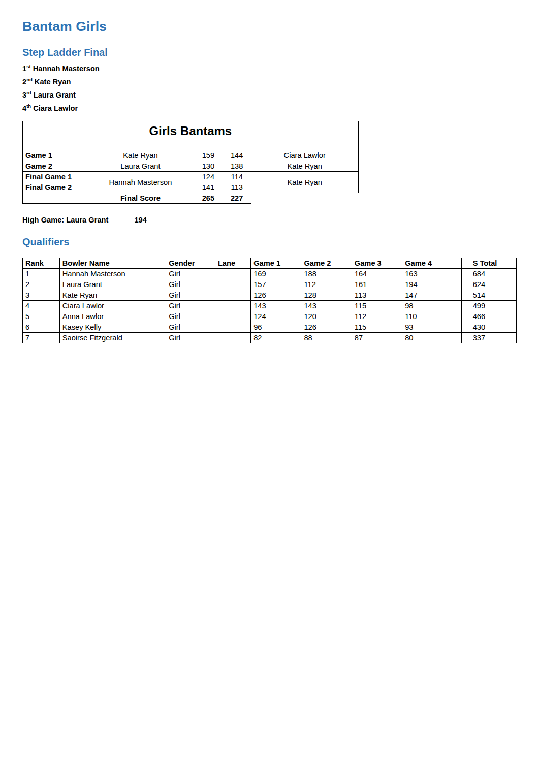Bantam Girls
Step Ladder Final
1st Hannah Masterson
2nd Kate Ryan
3rd Laura Grant
4th Ciara Lawlor
| Girls Bantams |
| Game 1 | Kate Ryan | 159 | 144 | Ciara Lawlor |
| Game 2 | Laura Grant | 130 | 138 | Kate Ryan |
| Final Game 1 | Hannah Masterson | 124 | 114 | Kate Ryan |
| Final Game 2 | 141 | 113 |
| | Final Score | 265 | 227 | |
High Game: Laura Grant 194
Qualifiers
| Rank | Bowler Name | Gender | Lane | Game 1 | Game 2 | Game 3 | Game 4 | | | S Total |
| --- | --- | --- | --- | --- | --- | --- | --- | --- | --- | --- |
| 1 | Hannah Masterson | Girl | | 169 | 188 | 164 | 163 | | | 684 |
| 2 | Laura Grant | Girl | | 157 | 112 | 161 | 194 | | | 624 |
| 3 | Kate Ryan | Girl | | 126 | 128 | 113 | 147 | | | 514 |
| 4 | Ciara Lawlor | Girl | | 143 | 143 | 115 | 98 | | | 499 |
| 5 | Anna Lawlor | Girl | | 124 | 120 | 112 | 110 | | | 466 |
| 6 | Kasey Kelly | Girl | | 96 | 126 | 115 | 93 | | | 430 |
| 7 | Saoirse Fitzgerald | Girl | | 82 | 88 | 87 | 80 | | | 337 |